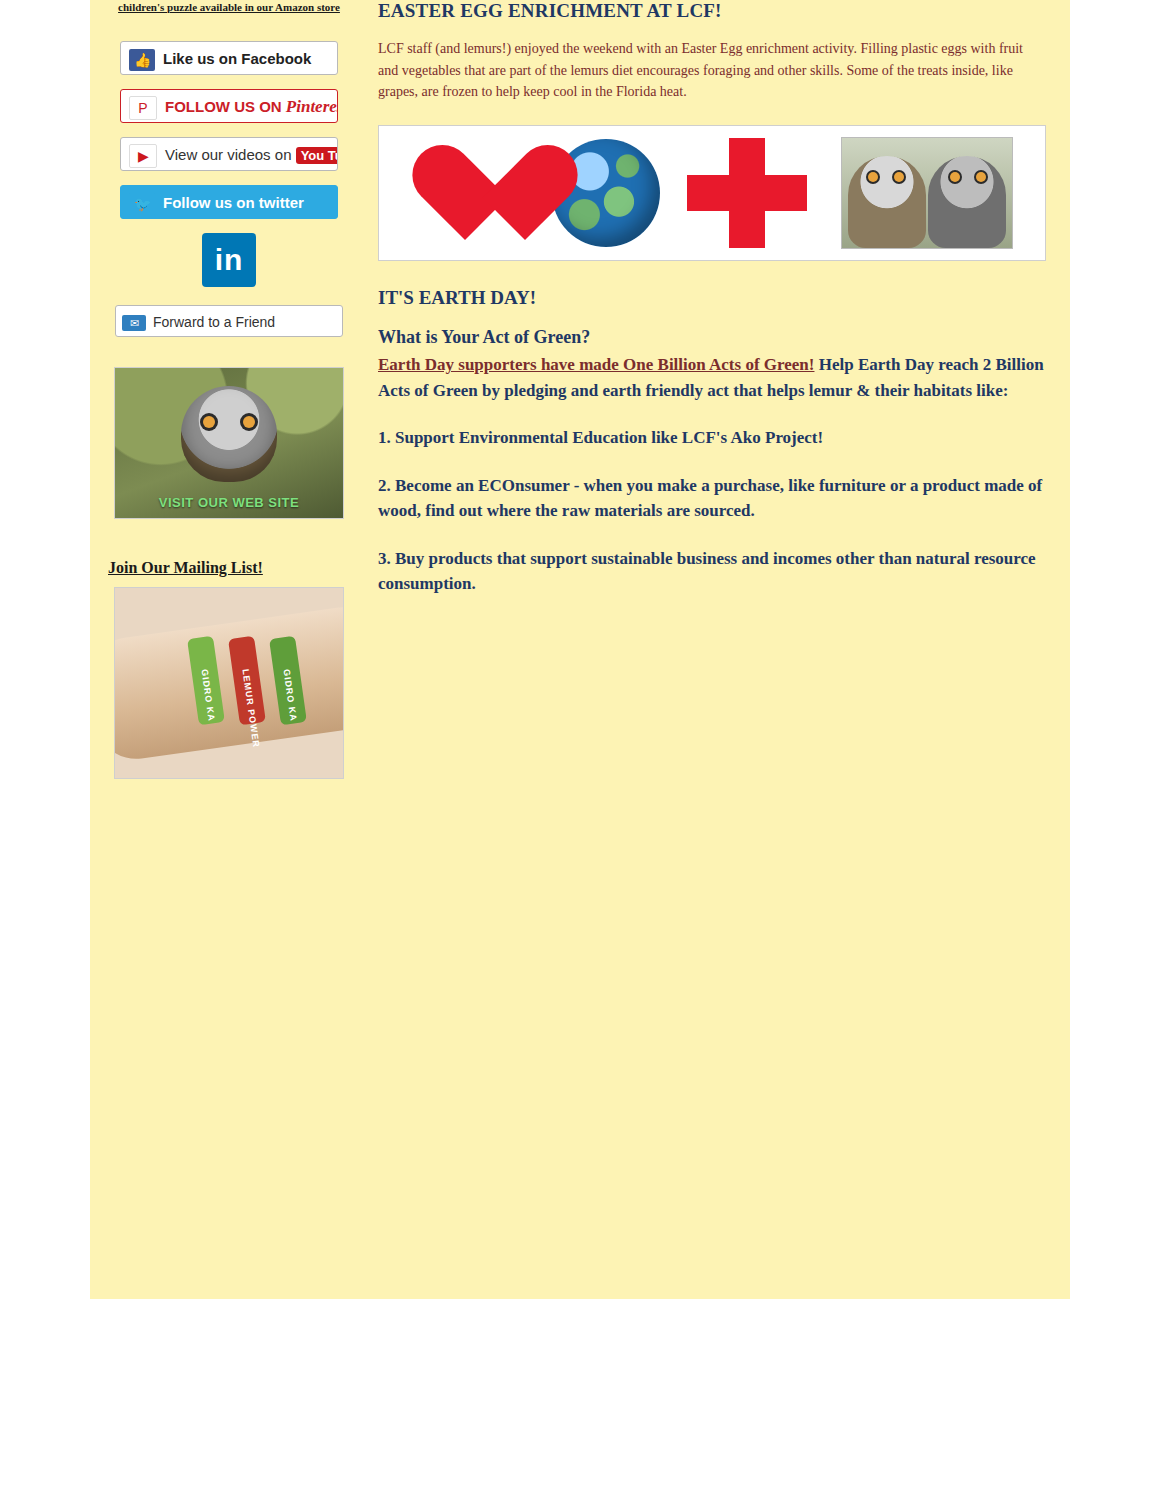| children's puzzle available in our Amazon store 👍 Like us on Facebook P FOLLOW US ON Pinterest ▶ View our videos on You Tube 🐦 Follow us on twitter in ✉ Forward to a Friend VISIT OUR WEB SITE Join Our Mailing List! GIDRO KA LEMUR POWER GIDRO KA | EASTER EGG ENRICHMENT AT LCF! LCF staff (and lemurs!) enjoyed the weekend with an Easter Egg enrichment activity. Filling plastic eggs with fruit and vegetables that are part of the lemurs diet encourages foraging and other skills. Some of the treats inside, like grapes, are frozen to help keep cool in the Florida heat. IT'S EARTH DAY! What is Your Act of Green? Earth Day supporters have made One Billion Acts of Green! Help Earth Day reach 2 Billion Acts of Green by pledging and earth friendly act that helps lemur & their habitats like: 1. Support Environmental Education like LCF's Ako Project! 2. Become an ECOnsumer - when you make a purchase, like furniture or a product made of wood, find out where the raw materials are sourced. 3. Buy products that support sustainable business and incomes other than natural resource consumption. |